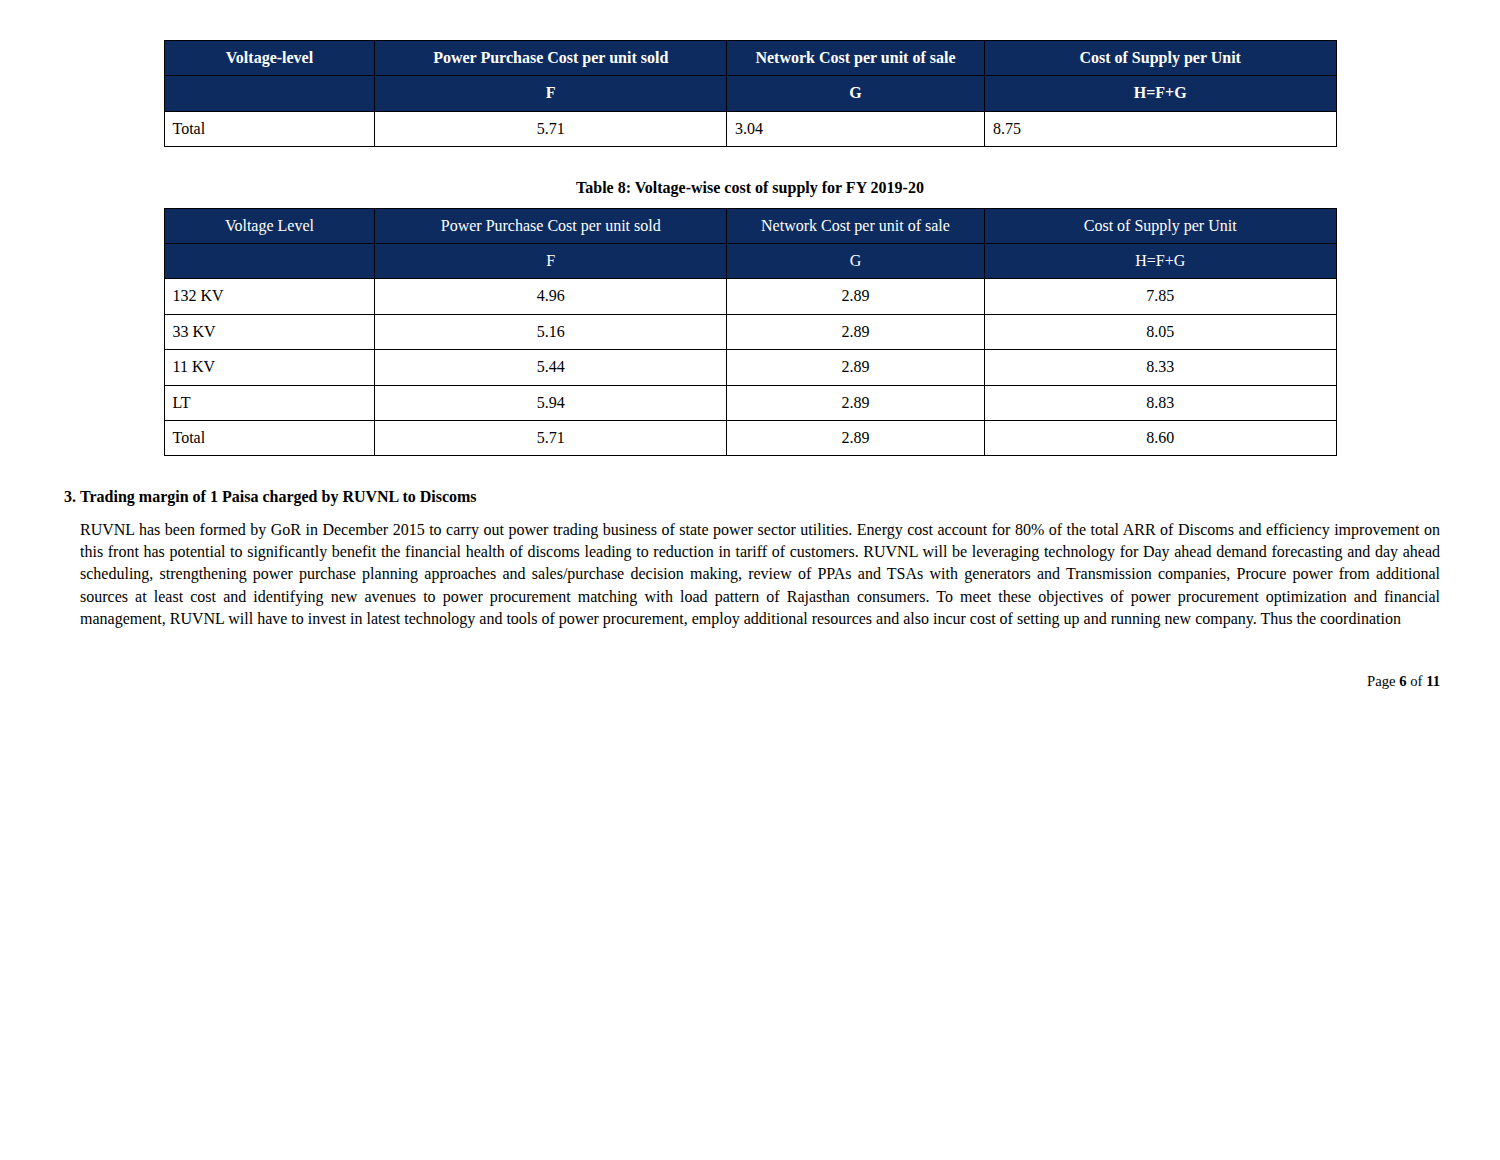| Voltage-level | Power Purchase Cost per unit sold | Network Cost per unit of sale | Cost of Supply per Unit |
| --- | --- | --- | --- |
| | F | G | H=F+G |
| Total | 5.71 | 3.04 | 8.75 |
Table 8: Voltage-wise cost of supply for FY 2019-20
| Voltage Level | Power Purchase Cost per unit sold | Network Cost per unit of sale | Cost of Supply per Unit |
| --- | --- | --- | --- |
| | F | G | H=F+G |
| 132 KV | 4.96 | 2.89 | 7.85 |
| 33 KV | 5.16 | 2.89 | 8.05 |
| 11 KV | 5.44 | 2.89 | 8.33 |
| LT | 5.94 | 2.89 | 8.83 |
| Total | 5.71 | 2.89 | 8.60 |
Trading margin of 1 Paisa charged by RUVNL to Discoms
RUVNL has been formed by GoR in December 2015 to carry out power trading business of state power sector utilities. Energy cost account for 80% of the total ARR of Discoms and efficiency improvement on this front has potential to significantly benefit the financial health of discoms leading to reduction in tariff of customers. RUVNL will be leveraging technology for Day ahead demand forecasting and day ahead scheduling, strengthening power purchase planning approaches and sales/purchase decision making, review of PPAs and TSAs with generators and Transmission companies, Procure power from additional sources at least cost and identifying new avenues to power procurement matching with load pattern of Rajasthan consumers. To meet these objectives of power procurement optimization and financial management, RUVNL will have to invest in latest technology and tools of power procurement, employ additional resources and also incur cost of setting up and running new company. Thus the coordination
Page 6 of 11